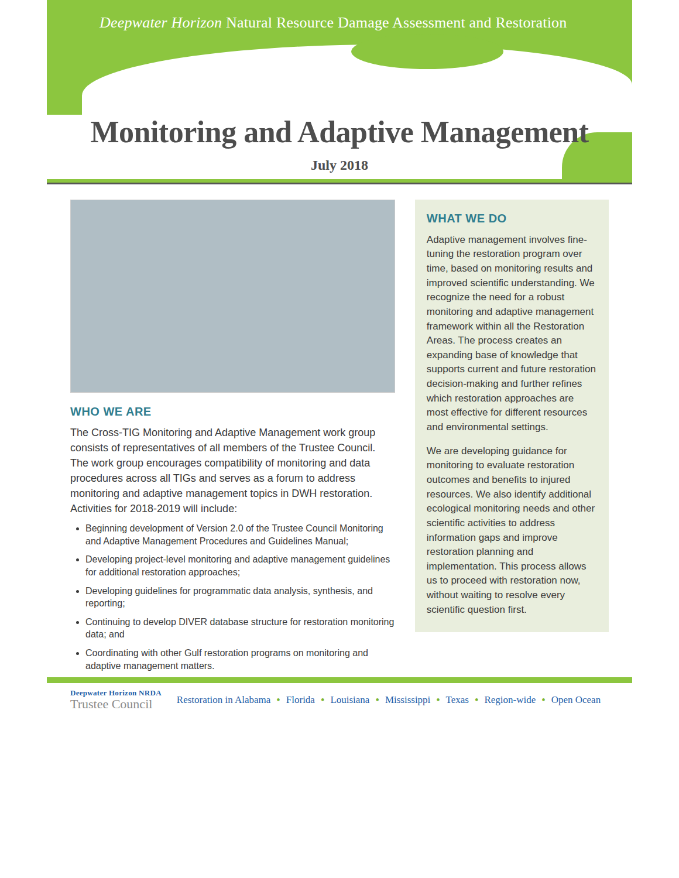Deepwater Horizon Natural Resource Damage Assessment and Restoration
Monitoring and Adaptive Management
July 2018
WHO WE ARE
The Cross-TIG Monitoring and Adaptive Management work group consists of representatives of all members of the Trustee Council. The work group encourages compatibility of monitoring and data procedures across all TIGs and serves as a forum to address monitoring and adaptive management topics in DWH restoration. Activities for 2018-2019 will include:
Beginning development of Version 2.0 of the Trustee Council Monitoring and Adaptive Management Procedures and Guidelines Manual;
Developing project-level monitoring and adaptive management guidelines for additional restoration approaches;
Developing guidelines for programmatic data analysis, synthesis, and reporting;
Continuing to develop DIVER database structure for restoration monitoring data; and
Coordinating with other Gulf restoration programs on monitoring and adaptive management matters.
WHAT WE DO
Adaptive management involves fine-tuning the restoration program over time, based on monitoring results and improved scientific understanding. We recognize the need for a robust monitoring and adaptive management framework within all the Restoration Areas. The process creates an expanding base of knowledge that supports current and future restoration decision-making and further refines which restoration approaches are most effective for different resources and environmental settings.
We are developing guidance for monitoring to evaluate restoration outcomes and benefits to injured resources. We also identify additional ecological monitoring needs and other scientific activities to address information gaps and improve restoration planning and implementation. This process allows us to proceed with restoration now, without waiting to resolve every scientific question first.
Deepwater Horizon NRDA
Trustee Council
Restoration in Alabama • Florida • Louisiana • Mississippi • Texas • Region-wide • Open Ocean